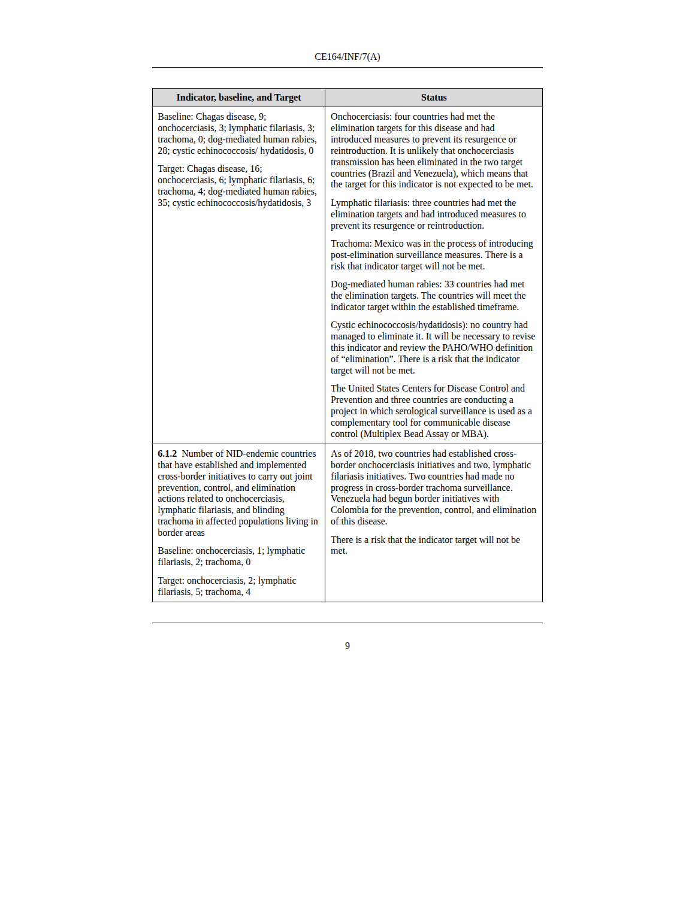CE164/INF/7(A)
| Indicator, baseline, and Target | Status |
| --- | --- |
| Baseline: Chagas disease, 9; onchocerciasis, 3; lymphatic filariasis, 3; trachoma, 0; dog-mediated human rabies, 28; cystic echinococcosis/ hydatidosis, 0 Target: Chagas disease, 16; onchocerciasis, 6; lymphatic filariasis, 6; trachoma, 4; dog-mediated human rabies, 35; cystic echinococcosis/hydatidosis, 3 | Onchocerciasis: four countries had met the elimination targets for this disease and had introduced measures to prevent its resurgence or reintroduction. It is unlikely that onchocerciasis transmission has been eliminated in the two target countries (Brazil and Venezuela), which means that the target for this indicator is not expected to be met. Lymphatic filariasis: three countries had met the elimination targets and had introduced measures to prevent its resurgence or reintroduction. Trachoma: Mexico was in the process of introducing post-elimination surveillance measures. There is a risk that indicator target will not be met. Dog-mediated human rabies: 33 countries had met the elimination targets. The countries will meet the indicator target within the established timeframe. Cystic echinococcosis/hydatidosis): no country had managed to eliminate it. It will be necessary to revise this indicator and review the PAHO/WHO definition of “elimination”. There is a risk that the indicator target will not be met. The United States Centers for Disease Control and Prevention and three countries are conducting a project in which serological surveillance is used as a complementary tool for communicable disease control (Multiplex Bead Assay or MBA). |
| 6.1.2 Number of NID-endemic countries that have established and implemented cross-border initiatives to carry out joint prevention, control, and elimination actions related to onchocerciasis, lymphatic filariasis, and blinding trachoma in affected populations living in border areas Baseline: onchocerciasis, 1; lymphatic filariasis, 2; trachoma, 0 Target: onchocerciasis, 2; lymphatic filariasis, 5; trachoma, 4 | As of 2018, two countries had established cross-border onchocerciasis initiatives and two, lymphatic filariasis initiatives. Two countries had made no progress in cross-border trachoma surveillance. Venezuela had begun border initiatives with Colombia for the prevention, control, and elimination of this disease. There is a risk that the indicator target will not be met. |
9